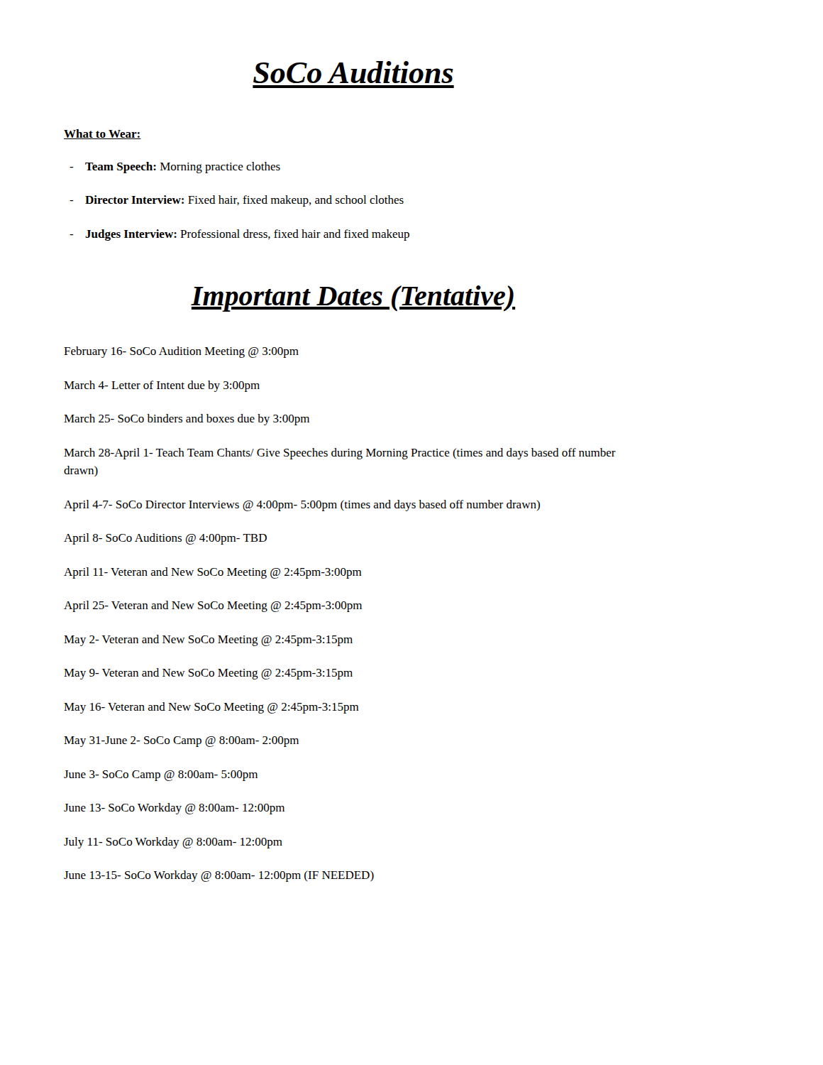SoCo Auditions
What to Wear:
Team Speech: Morning practice clothes
Director Interview: Fixed hair, fixed makeup, and school clothes
Judges Interview: Professional dress, fixed hair and fixed makeup
Important Dates (Tentative)
February 16- SoCo Audition Meeting @ 3:00pm
March 4- Letter of Intent due by 3:00pm
March 25- SoCo binders and boxes due by 3:00pm
March 28-April 1- Teach Team Chants/ Give Speeches during Morning Practice (times and days based off number drawn)
April 4-7- SoCo Director Interviews @ 4:00pm- 5:00pm (times and days based off number drawn)
April 8- SoCo Auditions @ 4:00pm- TBD
April 11- Veteran and New SoCo Meeting @ 2:45pm-3:00pm
April 25- Veteran and New SoCo Meeting @ 2:45pm-3:00pm
May 2- Veteran and New SoCo Meeting @ 2:45pm-3:15pm
May 9- Veteran and New SoCo Meeting @ 2:45pm-3:15pm
May 16- Veteran and New SoCo Meeting @ 2:45pm-3:15pm
May 31-June 2- SoCo Camp @ 8:00am- 2:00pm
June 3- SoCo Camp @ 8:00am- 5:00pm
June 13- SoCo Workday @ 8:00am- 12:00pm
July 11- SoCo Workday @ 8:00am- 12:00pm
June 13-15- SoCo Workday @ 8:00am- 12:00pm (IF NEEDED)